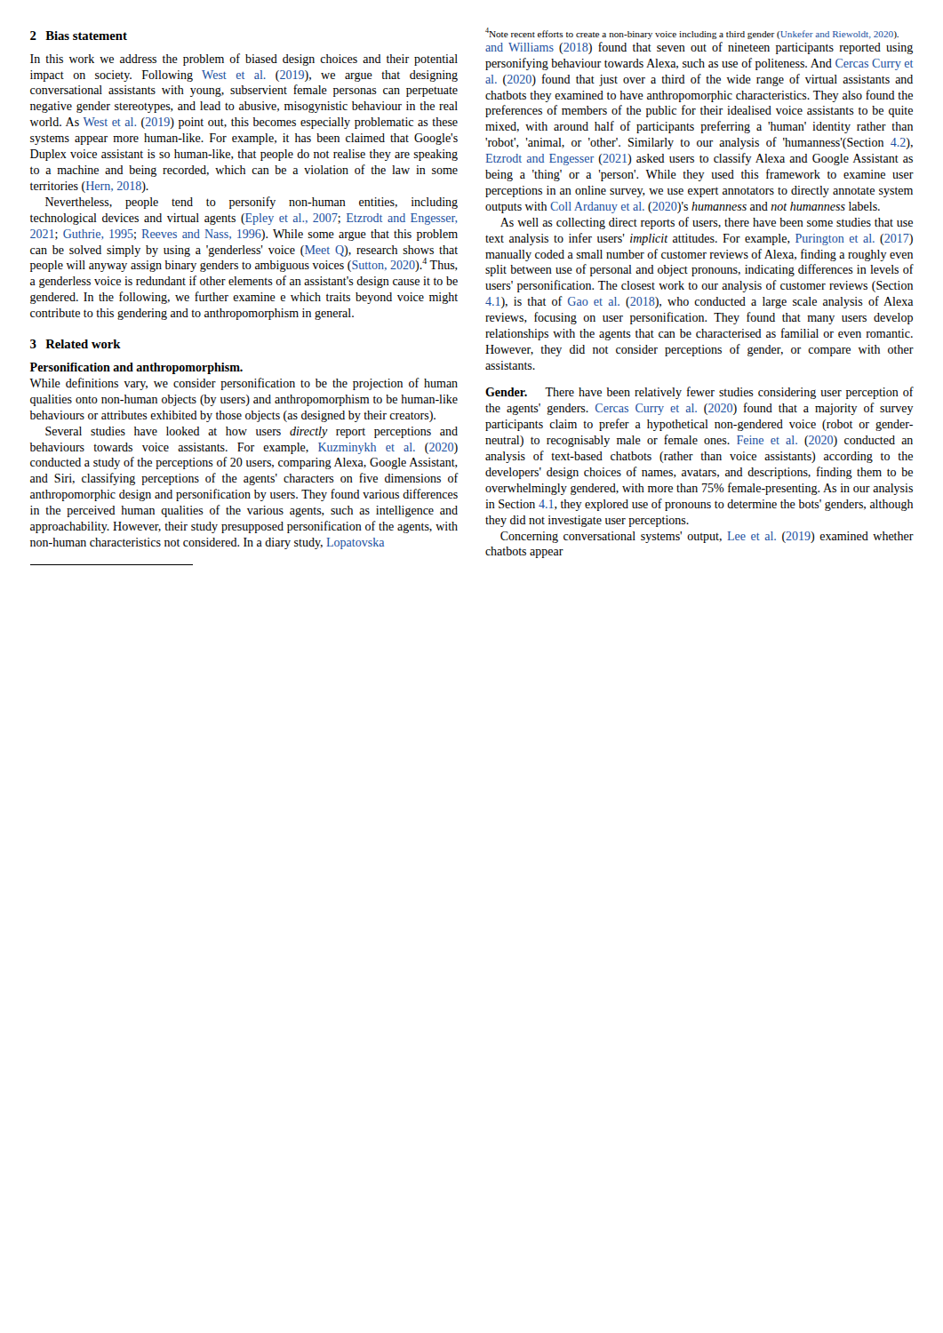2 Bias statement
In this work we address the problem of biased design choices and their potential impact on society. Following West et al. (2019), we argue that designing conversational assistants with young, subservient female personas can perpetuate negative gender stereotypes, and lead to abusive, misogynistic behaviour in the real world. As West et al. (2019) point out, this becomes especially problematic as these systems appear more human-like. For example, it has been claimed that Google's Duplex voice assistant is so human-like, that people do not realise they are speaking to a machine and being recorded, which can be a violation of the law in some territories (Hern, 2018).
Nevertheless, people tend to personify non-human entities, including technological devices and virtual agents (Epley et al., 2007; Etzrodt and Engesser, 2021; Guthrie, 1995; Reeves and Nass, 1996). While some argue that this problem can be solved simply by using a 'genderless' voice (Meet Q), research shows that people will anyway assign binary genders to ambiguous voices (Sutton, 2020).4 Thus, a genderless voice is redundant if other elements of an assistant's design cause it to be gendered. In the following, we further examine e which traits beyond voice might contribute to this gendering and to anthropomorphism in general.
3 Related work
Personification and anthropomorphism.
While definitions vary, we consider personification to be the projection of human qualities onto non-human objects (by users) and anthropomorphism to be human-like behaviours or attributes exhibited by those objects (as designed by their creators).
Several studies have looked at how users directly report perceptions and behaviours towards voice assistants. For example, Kuzminykh et al. (2020) conducted a study of the perceptions of 20 users, comparing Alexa, Google Assistant, and Siri, classifying perceptions of the agents' characters on five dimensions of anthropomorphic design and personification by users. They found various differences in the perceived human qualities of the various agents, such as intelligence and approachability. However, their study presupposed personification of the agents, with non-human characteristics not considered. In a diary study, Lopatovska
4Note recent efforts to create a non-binary voice including a third gender (Unkefer and Riewoldt, 2020).
and Williams (2018) found that seven out of nineteen participants reported using personifying behaviour towards Alexa, such as use of politeness. And Cercas Curry et al. (2020) found that just over a third of the wide range of virtual assistants and chatbots they examined to have anthropomorphic characteristics. They also found the preferences of members of the public for their idealised voice assistants to be quite mixed, with around half of participants preferring a 'human' identity rather than 'robot', 'animal, or 'other'. Similarly to our analysis of 'humanness'(Section 4.2), Etzrodt and Engesser (2021) asked users to classify Alexa and Google Assistant as being a 'thing' or a 'person'. While they used this framework to examine user perceptions in an online survey, we use expert annotators to directly annotate system outputs with Coll Ardanuy et al. (2020)'s humanness and not humanness labels.
As well as collecting direct reports of users, there have been some studies that use text analysis to infer users' implicit attitudes. For example, Purington et al. (2017) manually coded a small number of customer reviews of Alexa, finding a roughly even split between use of personal and object pronouns, indicating differences in levels of users' personification. The closest work to our analysis of customer reviews (Section 4.1), is that of Gao et al. (2018), who conducted a large scale analysis of Alexa reviews, focusing on user personification. They found that many users develop relationships with the agents that can be characterised as familial or even romantic. However, they did not consider perceptions of gender, or compare with other assistants.
Gender. There have been relatively fewer studies considering user perception of the agents' genders. Cercas Curry et al. (2020) found that a majority of survey participants claim to prefer a hypothetical non-gendered voice (robot or gender-neutral) to recognisably male or female ones. Feine et al. (2020) conducted an analysis of text-based chatbots (rather than voice assistants) according to the developers' design choices of names, avatars, and descriptions, finding them to be overwhelmingly gendered, with more than 75% female-presenting. As in our analysis in Section 4.1, they explored use of pronouns to determine the bots' genders, although they did not investigate user perceptions.
Concerning conversational systems' output, Lee et al. (2019) examined whether chatbots appear